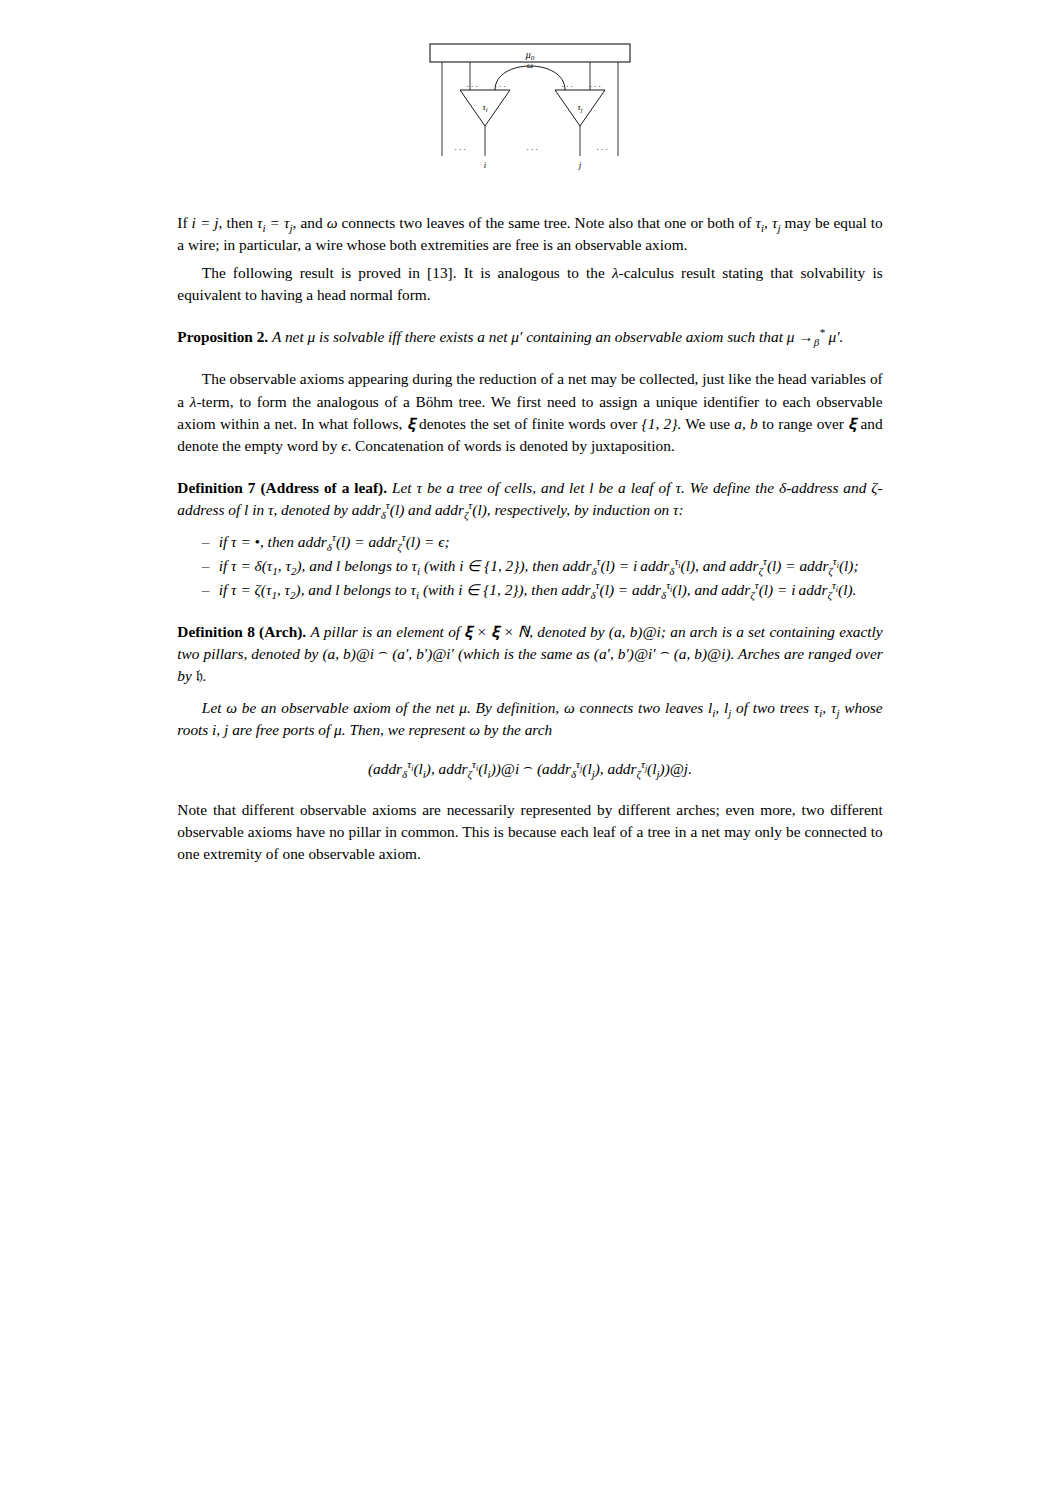μ0 ω τi . . . . . . τj . . . . . . . . . . . . . . . i j
If i = j, then τi = τj, and ω connects two leaves of the same tree. Note also that one or both of τi, τj may be equal to a wire; in particular, a wire whose both extremities are free is an observable axiom.
The following result is proved in [13]. It is analogous to the λ-calculus result stating that solvability is equivalent to having a head normal form.
Proposition 2. A net μ is solvable iff there exists a net μ′ containing an observable axiom such that μ →β* μ′.
The observable axioms appearing during the reduction of a net may be collected, just like the head variables of a λ-term, to form the analogous of a Böhm tree. We first need to assign a unique identifier to each observable axiom within a net. In what follows, 𝛏 denotes the set of finite words over {1, 2}. We use a, b to range over 𝛏 and denote the empty word by ϵ. Concatenation of words is denoted by juxtaposition.
Definition 7 (Address of a leaf). Let τ be a tree of cells, and let l be a leaf of τ. We define the δ-address and ζ-address of l in τ, denoted by addrδτ(l) and addrζτ(l), respectively, by induction on τ:
if τ = •, then addrδτ(l) = addrζτ(l) = ϵ;
if τ = δ(τ1, τ2), and l belongs to τi (with i ∈ {1, 2}), then addrδτ(l) = i addrδτi(l), and addrζτ(l) = addrζτi(l);
if τ = ζ(τ1, τ2), and l belongs to τi (with i ∈ {1, 2}), then addrδτ(l) = addrδτi(l), and addrζτ(l) = i addrζτi(l).
Definition 8 (Arch). A pillar is an element of 𝛏 × 𝛏 × ℕ, denoted by (a, b)@i; an arch is a set containing exactly two pillars, denoted by (a, b)@i ⌢ (a′, b′)@i′ (which is the same as (a′, b′)@i′ ⌢ (a, b)@i). Arches are ranged over by 𝔥.
Let ω be an observable axiom of the net μ. By definition, ω connects two leaves li, lj of two trees τi, τj whose roots i, j are free ports of μ. Then, we represent ω by the arch
(addrδτi(li), addrζτi(li))@i ⌢ (addrδτj(lj), addrζτj(lj))@j.
Note that different observable axioms are necessarily represented by different arches; even more, two different observable axioms have no pillar in common. This is because each leaf of a tree in a net may only be connected to one extremity of one observable axiom.